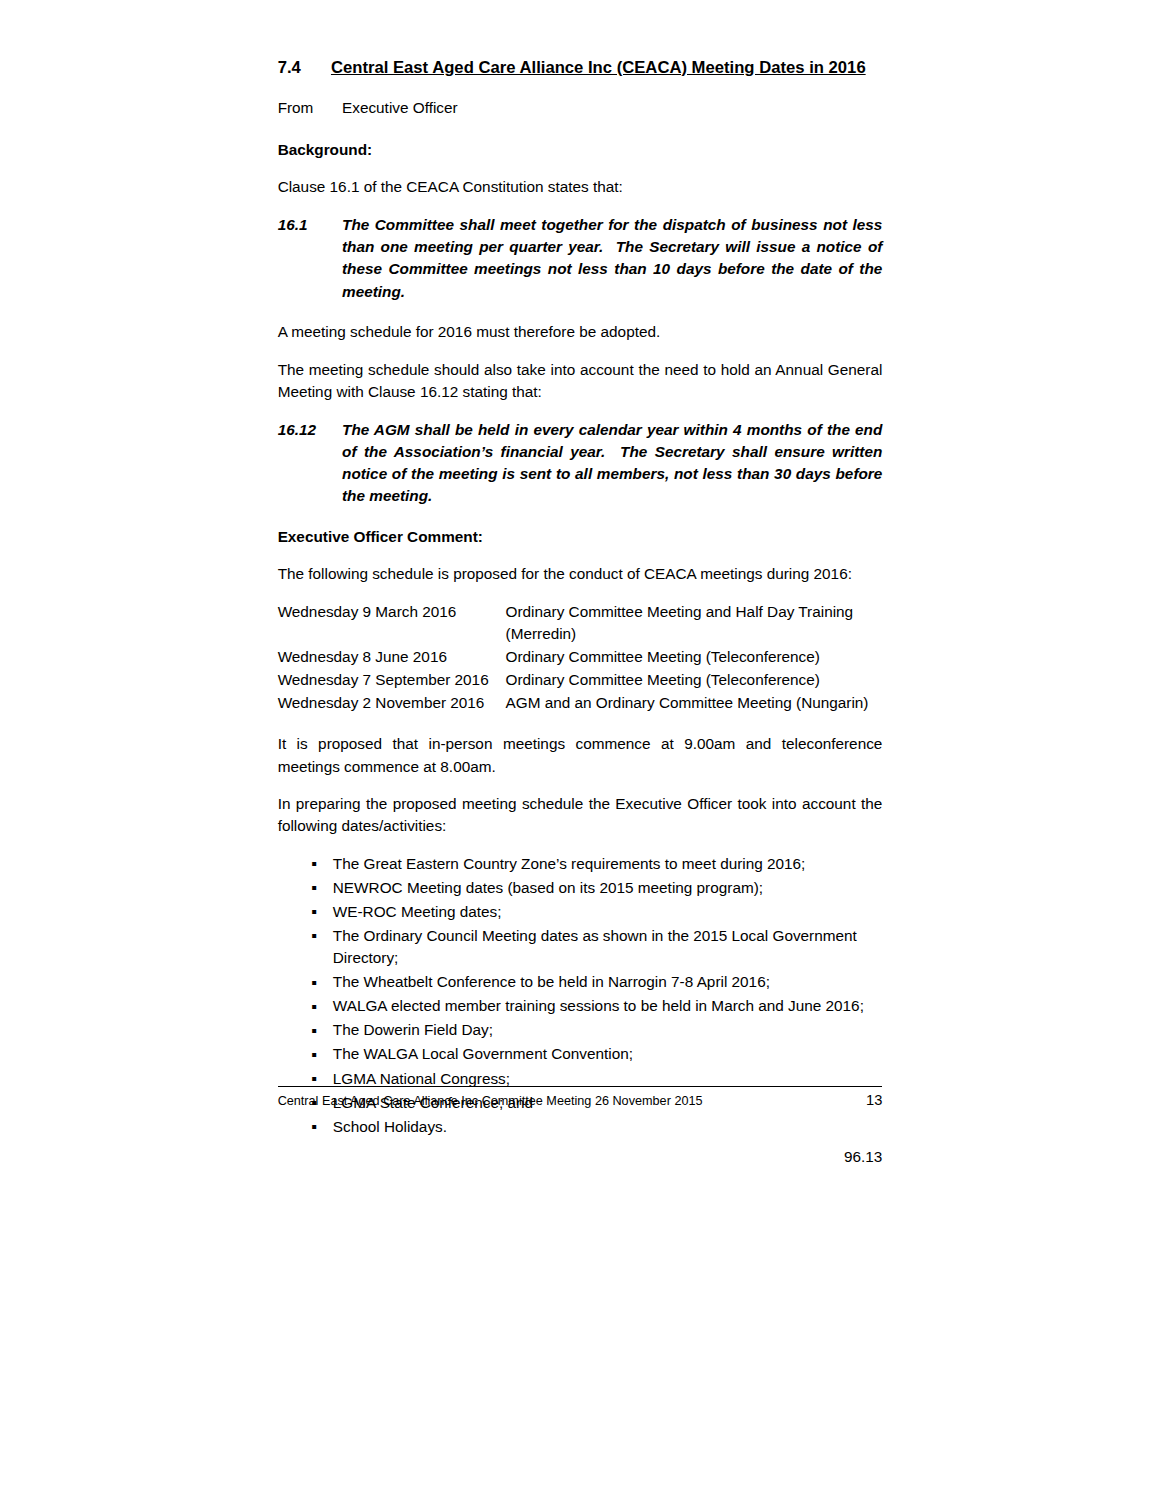7.4 Central East Aged Care Alliance Inc (CEACA) Meeting Dates in 2016
From Executive Officer
Background:
Clause 16.1 of the CEACA Constitution states that:
16.1
The Committee shall meet together for the dispatch of business not less than one meeting per quarter year. The Secretary will issue a notice of these Committee meetings not less than 10 days before the date of the meeting.
A meeting schedule for 2016 must therefore be adopted.
The meeting schedule should also take into account the need to hold an Annual General Meeting with Clause 16.12 stating that:
16.12
The AGM shall be held in every calendar year within 4 months of the end of the Association’s financial year. The Secretary shall ensure written notice of the meeting is sent to all members, not less than 30 days before the meeting.
Executive Officer Comment:
The following schedule is proposed for the conduct of CEACA meetings during 2016:
| Wednesday 9 March 2016 | Ordinary Committee Meeting and Half Day Training (Merredin) |
| Wednesday 8 June 2016 | Ordinary Committee Meeting (Teleconference) |
| Wednesday 7 September 2016 | Ordinary Committee Meeting (Teleconference) |
| Wednesday 2 November 2016 | AGM and an Ordinary Committee Meeting (Nungarin) |
It is proposed that in-person meetings commence at 9.00am and teleconference meetings commence at 8.00am.
In preparing the proposed meeting schedule the Executive Officer took into account the following dates/activities:
The Great Eastern Country Zone’s requirements to meet during 2016;
NEWROC Meeting dates (based on its 2015 meeting program);
WE-ROC Meeting dates;
The Ordinary Council Meeting dates as shown in the 2015 Local Government Directory;
The Wheatbelt Conference to be held in Narrogin 7-8 April 2016;
WALGA elected member training sessions to be held in March and June 2016;
The Dowerin Field Day;
The WALGA Local Government Convention;
LGMA National Congress;
LGMA State Conference; and
School Holidays.
Central East Aged Care Alliance Inc Committee Meeting 26 November 2015 13
96.13